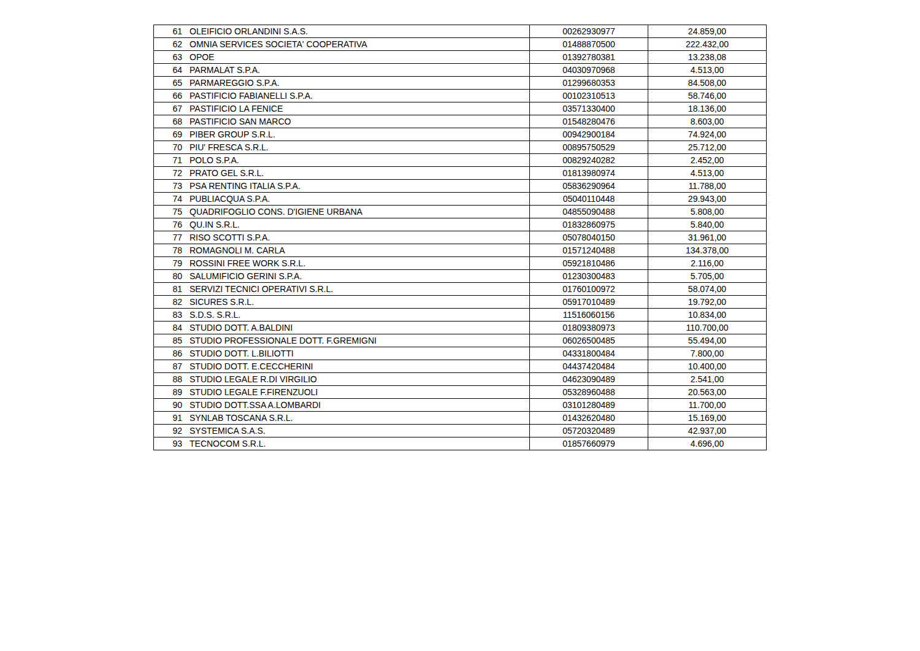| 61 | OLEIFICIO ORLANDINI S.A.S. | 00262930977 | 24.859,00 |
| 62 | OMNIA SERVICES SOCIETA' COOPERATIVA | 01488870500 | 222.432,00 |
| 63 | OPOE | 01392780381 | 13.238,08 |
| 64 | PARMALAT S.P.A. | 04030970968 | 4.513,00 |
| 65 | PARMAREGGIO S.P.A. | 01299680353 | 84.508,00 |
| 66 | PASTIFICIO FABIANELLI S.P.A. | 00102310513 | 58.746,00 |
| 67 | PASTIFICIO LA FENICE | 03571330400 | 18.136,00 |
| 68 | PASTIFICIO SAN MARCO | 01548280476 | 8.603,00 |
| 69 | PIBER GROUP S.R.L. | 00942900184 | 74.924,00 |
| 70 | PIU' FRESCA S.R.L. | 00895750529 | 25.712,00 |
| 71 | POLO S.P.A. | 00829240282 | 2.452,00 |
| 72 | PRATO GEL S.R.L. | 01813980974 | 4.513,00 |
| 73 | PSA RENTING ITALIA S.P.A. | 05836290964 | 11.788,00 |
| 74 | PUBLIACQUA S.P.A. | 05040110448 | 29.943,00 |
| 75 | QUADRIFOGLIO CONS. D'IGIENE URBANA | 04855090488 | 5.808,00 |
| 76 | QU.IN S.R.L. | 01832860975 | 5.840,00 |
| 77 | RISO SCOTTI S.P.A. | 05078040150 | 31.961,00 |
| 78 | ROMAGNOLI M. CARLA | 01571240488 | 134.378,00 |
| 79 | ROSSINI FREE WORK S.R.L. | 05921810486 | 2.116,00 |
| 80 | SALUMIFICIO GERINI S.P.A. | 01230300483 | 5.705,00 |
| 81 | SERVIZI TECNICI OPERATIVI S.R.L. | 01760100972 | 58.074,00 |
| 82 | SICURES S.R.L. | 05917010489 | 19.792,00 |
| 83 | S.D.S. S.R.L. | 11516060156 | 10.834,00 |
| 84 | STUDIO DOTT. A.BALDINI | 01809380973 | 110.700,00 |
| 85 | STUDIO PROFESSIONALE DOTT. F.GREMIGNI | 06026500485 | 55.494,00 |
| 86 | STUDIO DOTT. L.BILIOTTI | 04331800484 | 7.800,00 |
| 87 | STUDIO DOTT. E.CECCHERINI | 04437420484 | 10.400,00 |
| 88 | STUDIO LEGALE R.DI VIRGILIO | 04623090489 | 2.541,00 |
| 89 | STUDIO LEGALE F.FIRENZUOLI | 05328960488 | 20.563,00 |
| 90 | STUDIO DOTT.SSA A.LOMBARDI | 03101280489 | 11.700,00 |
| 91 | SYNLAB TOSCANA S.R.L. | 01432620480 | 15.169,00 |
| 92 | SYSTEMICA S.A.S. | 05720320489 | 42.937,00 |
| 93 | TECNOCOM S.R.L. | 01857660979 | 4.696,00 |